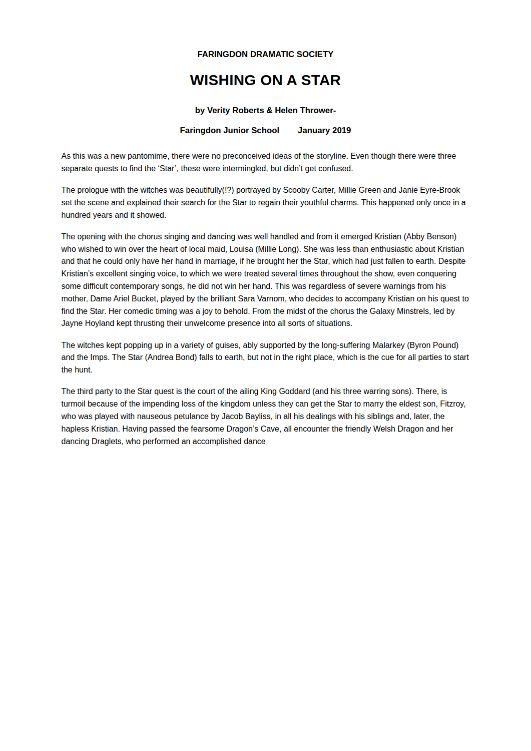FARINGDON DRAMATIC SOCIETY
WISHING ON A STAR
by Verity Roberts & Helen Thrower-
Faringdon Junior School January 2019
As this was a new pantomime, there were no preconceived ideas of the storyline. Even though there were three separate quests to find the ‘Star’, these were intermingled, but didn’t get confused.
The prologue with the witches was beautifully(!?) portrayed by Scooby Carter, Millie Green and Janie Eyre-Brook set the scene and explained their search for the Star to regain their youthful charms. This happened only once in a hundred years and it showed.
The opening with the chorus singing and dancing was well handled and from it emerged Kristian (Abby Benson) who wished to win over the heart of local maid, Louisa (Millie Long). She was less than enthusiastic about Kristian and that he could only have her hand in marriage, if he brought her the Star, which had just fallen to earth. Despite Kristian’s excellent singing voice, to which we were treated several times throughout the show, even conquering some difficult contemporary songs, he did not win her hand. This was regardless of severe warnings from his mother, Dame Ariel Bucket, played by the brilliant Sara Varnom, who decides to accompany Kristian on his quest to find the Star. Her comedic timing was a joy to behold. From the midst of the chorus the Galaxy Minstrels, led by Jayne Hoyland kept thrusting their unwelcome presence into all sorts of situations.
The witches kept popping up in a variety of guises, ably supported by the long-suffering Malarkey (Byron Pound) and the Imps. The Star (Andrea Bond) falls to earth, but not in the right place, which is the cue for all parties to start the hunt.
The third party to the Star quest is the court of the ailing King Goddard (and his three warring sons). There, is turmoil because of the impending loss of the kingdom unless they can get the Star to marry the eldest son, Fitzroy, who was played with nauseous petulance by Jacob Bayliss, in all his dealings with his siblings and, later, the hapless Kristian. Having passed the fearsome Dragon’s Cave, all encounter the friendly Welsh Dragon and her dancing Draglets, who performed an accomplished dance